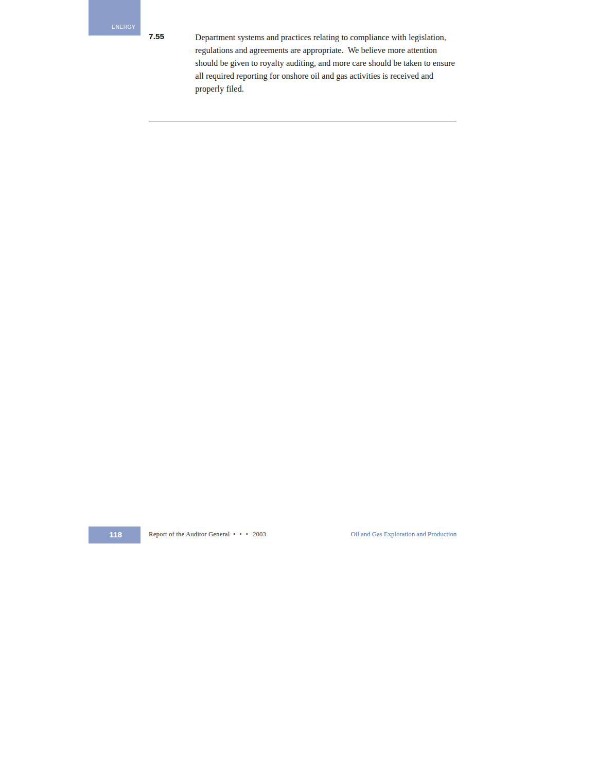Energy
7.55
Department systems and practices relating to compliance with legislation, regulations and agreements are appropriate. We believe more attention should be given to royalty auditing, and more care should be taken to ensure all required reporting for onshore oil and gas activities is received and properly filed.
118
Report of the Auditor General • • • 2003
Oil and Gas Exploration and Production